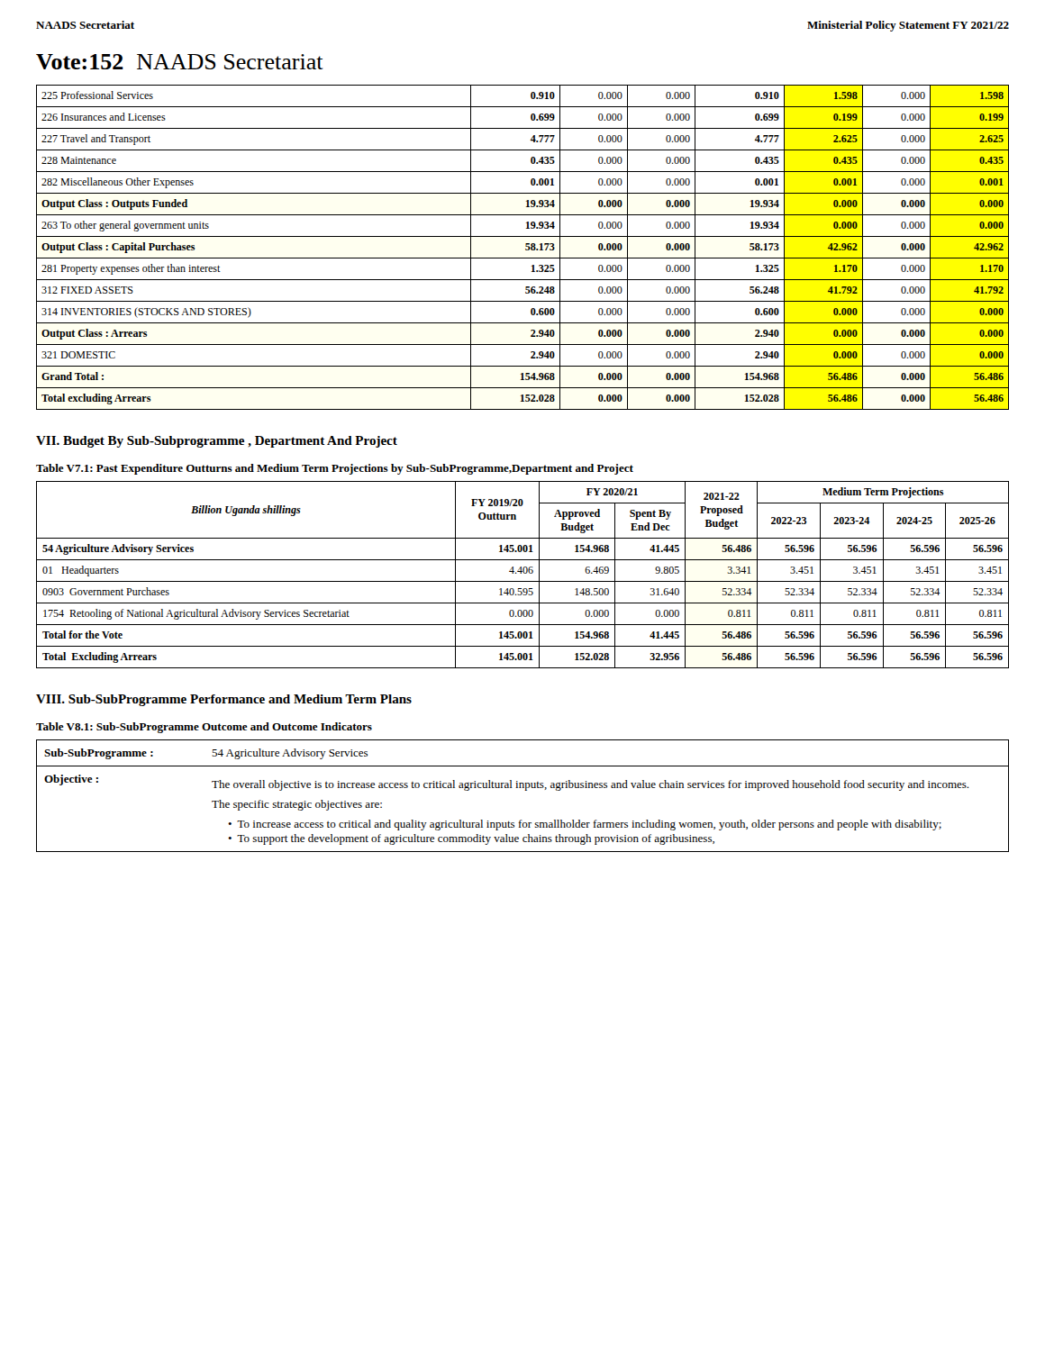NAADS Secretariat
Ministerial Policy Statement FY 2021/22
Vote:152 NAADS Secretariat
| 225 Professional Services | 0.910 | 0.000 | 0.000 | 0.910 | 1.598 | 0.000 | 1.598 |
| 226 Insurances and Licenses | 0.699 | 0.000 | 0.000 | 0.699 | 0.199 | 0.000 | 0.199 |
| 227 Travel and Transport | 4.777 | 0.000 | 0.000 | 4.777 | 2.625 | 0.000 | 2.625 |
| 228 Maintenance | 0.435 | 0.000 | 0.000 | 0.435 | 0.435 | 0.000 | 0.435 |
| 282 Miscellaneous Other Expenses | 0.001 | 0.000 | 0.000 | 0.001 | 0.001 | 0.000 | 0.001 |
| Output Class : Outputs Funded | 19.934 | 0.000 | 0.000 | 19.934 | 0.000 | 0.000 | 0.000 |
| 263 To other general government units | 19.934 | 0.000 | 0.000 | 19.934 | 0.000 | 0.000 | 0.000 |
| Output Class : Capital Purchases | 58.173 | 0.000 | 0.000 | 58.173 | 42.962 | 0.000 | 42.962 |
| 281 Property expenses other than interest | 1.325 | 0.000 | 0.000 | 1.325 | 1.170 | 0.000 | 1.170 |
| 312 FIXED ASSETS | 56.248 | 0.000 | 0.000 | 56.248 | 41.792 | 0.000 | 41.792 |
| 314 INVENTORIES (STOCKS AND STORES) | 0.600 | 0.000 | 0.000 | 0.600 | 0.000 | 0.000 | 0.000 |
| Output Class : Arrears | 2.940 | 0.000 | 0.000 | 2.940 | 0.000 | 0.000 | 0.000 |
| 321 DOMESTIC | 2.940 | 0.000 | 0.000 | 2.940 | 0.000 | 0.000 | 0.000 |
| Grand Total : | 154.968 | 0.000 | 0.000 | 154.968 | 56.486 | 0.000 | 56.486 |
| Total excluding Arrears | 152.028 | 0.000 | 0.000 | 152.028 | 56.486 | 0.000 | 56.486 |
VII. Budget By Sub-Subprogramme , Department And Project
Table V7.1: Past Expenditure Outturns and Medium Term Projections by Sub-SubProgramme,Department and Project
| Billion Uganda shillings | FY 2019/20 Outturn | FY 2020/21 | 2021-22 Proposed Budget | Medium Term Projections |
| --- | --- | --- | --- | --- |
| Approved Budget | Spent By End Dec | 2022-23 | 2023-24 | 2024-25 | 2025-26 |
| 54 Agriculture Advisory Services | 145.001 | 154.968 | 41.445 | 56.486 | 56.596 | 56.596 | 56.596 | 56.596 |
| 01 Headquarters | 4.406 | 6.469 | 9.805 | 3.341 | 3.451 | 3.451 | 3.451 | 3.451 |
| 0903 Government Purchases | 140.595 | 148.500 | 31.640 | 52.334 | 52.334 | 52.334 | 52.334 | 52.334 |
| 1754 Retooling of National Agricultural Advisory Services Secretariat | 0.000 | 0.000 | 0.000 | 0.811 | 0.811 | 0.811 | 0.811 | 0.811 |
| Total for the Vote | 145.001 | 154.968 | 41.445 | 56.486 | 56.596 | 56.596 | 56.596 | 56.596 |
| Total Excluding Arrears | 145.001 | 152.028 | 32.956 | 56.486 | 56.596 | 56.596 | 56.596 | 56.596 |
VIII. Sub-SubProgramme Performance and Medium Term Plans
Table V8.1: Sub-SubProgramme Outcome and Outcome Indicators
| Sub-SubProgramme : | 54 Agriculture Advisory Services |
| Objective : | The overall objective is to increase access to critical agricultural inputs, agribusiness and value chain services for improved household food security and incomes. The specific strategic objectives are: To increase access to critical and quality agricultural inputs for smallholder farmers including women, youth, older persons and people with disability; To support the development of agriculture commodity value chains through provision of agribusiness, |